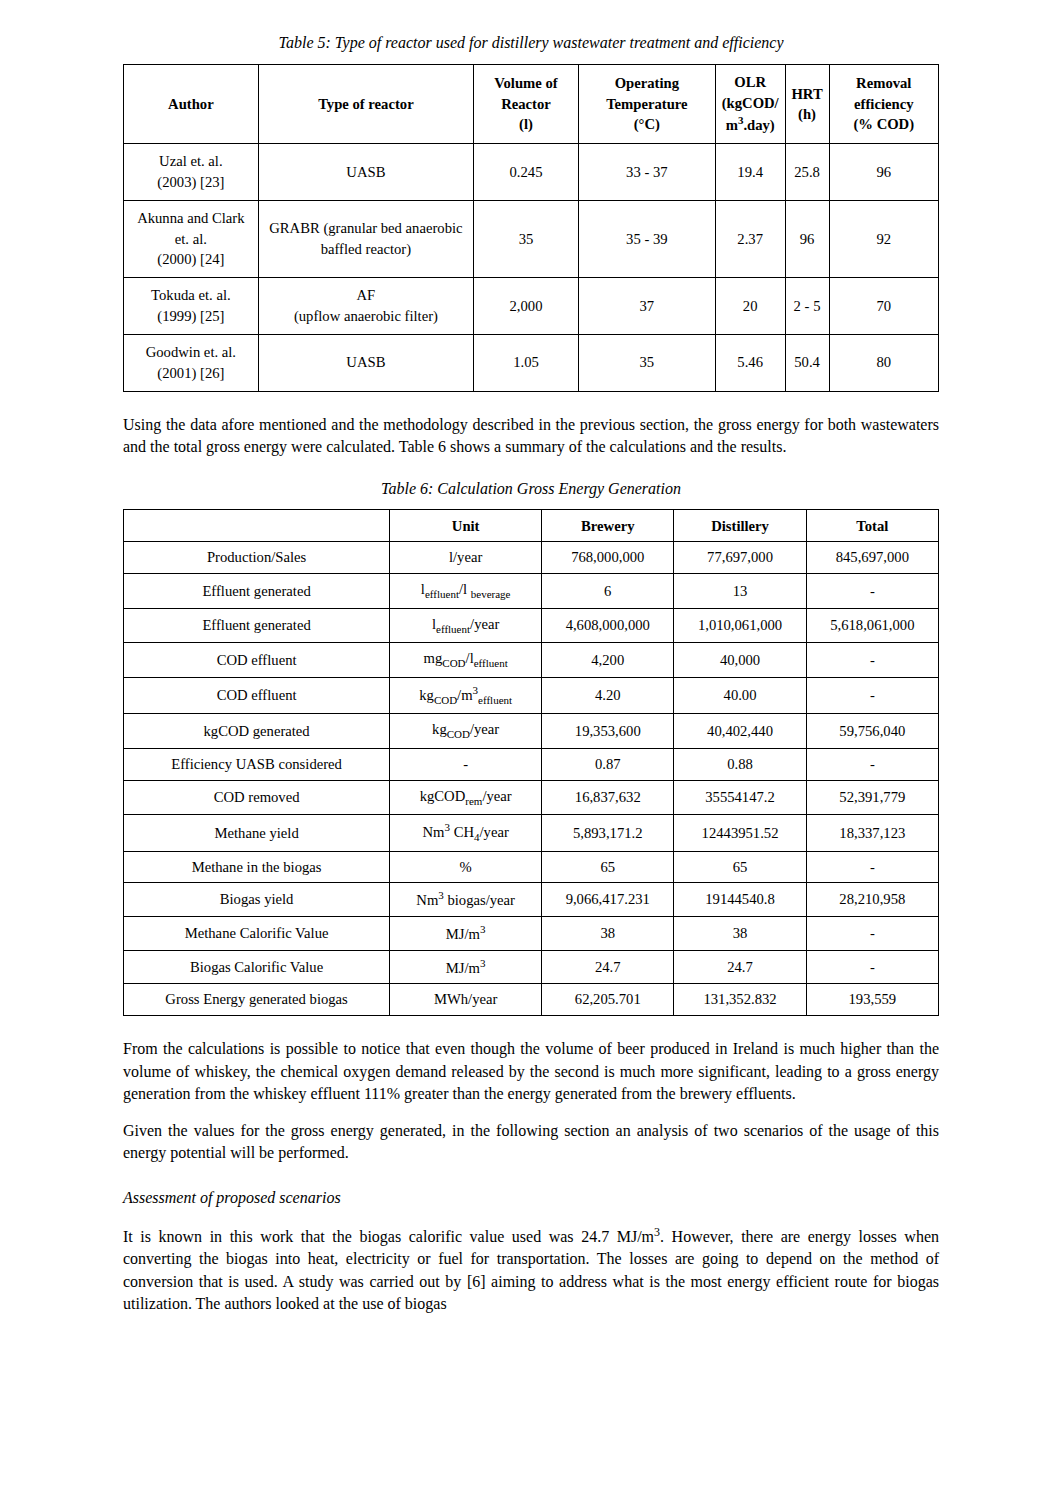Table 5: Type of reactor used for distillery wastewater treatment and efficiency
| Author | Type of reactor | Volume of Reactor (l) | Operating Temperature (°C) | OLR (kgCOD/ m 3 .day) | HRT (h) | Removal efficiency (% COD) |
| --- | --- | --- | --- | --- | --- | --- |
| Uzal et. al. (2003) [23] | UASB | 0.245 | 33 - 37 | 19.4 | 25.8 | 96 |
| Akunna and Clark et. al. (2000) [24] | GRABR (granular bed anaerobic baffled reactor) | 35 | 35 - 39 | 2.37 | 96 | 92 |
| Tokuda et. al. (1999) [25] | AF (upflow anaerobic filter) | 2,000 | 37 | 20 | 2 - 5 | 70 |
| Goodwin et. al. (2001) [26] | UASB | 1.05 | 35 | 5.46 | 50.4 | 80 |
Using the data afore mentioned and the methodology described in the previous section, the gross energy for both wastewaters and the total gross energy were calculated. Table 6 shows a summary of the calculations and the results.
Table 6: Calculation Gross Energy Generation
| | Unit | Brewery | Distillery | Total |
| --- | --- | --- | --- | --- |
| Production/Sales | l/year | 768,000,000 | 77,697,000 | 845,697,000 |
| Effluent generated | l effluent /l beverage | 6 | 13 | - |
| Effluent generated | l effluent /year | 4,608,000,000 | 1,010,061,000 | 5,618,061,000 |
| COD effluent | mg COD /l effluent | 4,200 | 40,000 | - |
| COD effluent | kg COD /m 3 effluent | 4.20 | 40.00 | - |
| kgCOD generated | kg COD /year | 19,353,600 | 40,402,440 | 59,756,040 |
| Efficiency UASB considered | - | 0.87 | 0.88 | - |
| COD removed | kgCOD rem /year | 16,837,632 | 35554147.2 | 52,391,779 |
| Methane yield | Nm 3 CH 4 /year | 5,893,171.2 | 12443951.52 | 18,337,123 |
| Methane in the biogas | % | 65 | 65 | - |
| Biogas yield | Nm 3 biogas/year | 9,066,417.231 | 19144540.8 | 28,210,958 |
| Methane Calorific Value | MJ/m 3 | 38 | 38 | - |
| Biogas Calorific Value | MJ/m 3 | 24.7 | 24.7 | - |
| Gross Energy generated biogas | MWh/year | 62,205.701 | 131,352.832 | 193,559 |
From the calculations is possible to notice that even though the volume of beer produced in Ireland is much higher than the volume of whiskey, the chemical oxygen demand released by the second is much more significant, leading to a gross energy generation from the whiskey effluent 111% greater than the energy generated from the brewery effluents.
Given the values for the gross energy generated, in the following section an analysis of two scenarios of the usage of this energy potential will be performed.
Assessment of proposed scenarios
It is known in this work that the biogas calorific value used was 24.7 MJ/m3. However, there are energy losses when converting the biogas into heat, electricity or fuel for transportation. The losses are going to depend on the method of conversion that is used. A study was carried out by [6] aiming to address what is the most energy efficient route for biogas utilization. The authors looked at the use of biogas